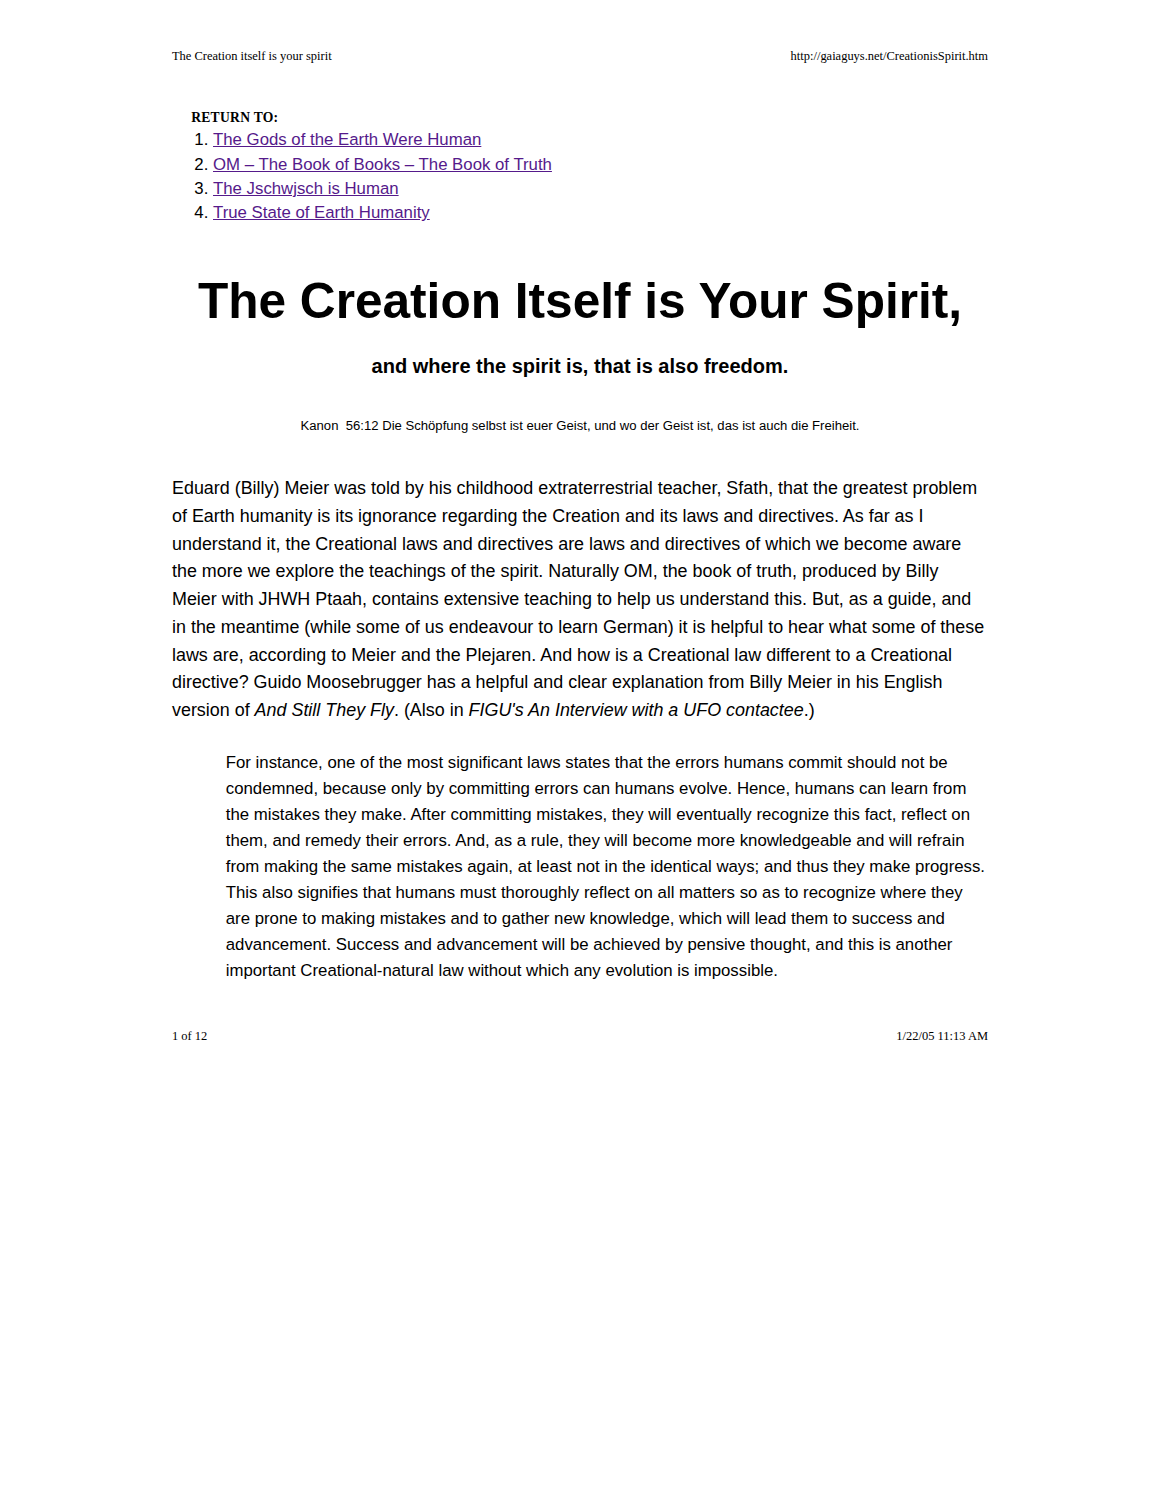The Creation itself is your spirit http://gaiaguys.net/CreationisSpirit.htm
RETURN TO:
The Gods of the Earth Were Human
OM – The Book of Books – The Book of Truth
The Jschwjsch is Human
True State of Earth Humanity
The Creation Itself is Your Spirit,
and where the spirit is, that is also freedom.
Kanon 56:12 Die Schöpfung selbst ist euer Geist, und wo der Geist ist, das ist auch die Freiheit.
Eduard (Billy) Meier was told by his childhood extraterrestrial teacher, Sfath, that the greatest problem of Earth humanity is its ignorance regarding the Creation and its laws and directives. As far as I understand it, the Creational laws and directives are laws and directives of which we become aware the more we explore the teachings of the spirit. Naturally OM, the book of truth, produced by Billy Meier with JHWH Ptaah, contains extensive teaching to help us understand this. But, as a guide, and in the meantime (while some of us endeavour to learn German) it is helpful to hear what some of these laws are, according to Meier and the Plejaren. And how is a Creational law different to a Creational directive? Guido Moosebrugger has a helpful and clear explanation from Billy Meier in his English version of And Still They Fly. (Also in FIGU's An Interview with a UFO contactee.)
For instance, one of the most significant laws states that the errors humans commit should not be condemned, because only by committing errors can humans evolve. Hence, humans can learn from the mistakes they make. After committing mistakes, they will eventually recognize this fact, reflect on them, and remedy their errors. And, as a rule, they will become more knowledgeable and will refrain from making the same mistakes again, at least not in the identical ways; and thus they make progress. This also signifies that humans must thoroughly reflect on all matters so as to recognize where they are prone to making mistakes and to gather new knowledge, which will lead them to success and advancement. Success and advancement will be achieved by pensive thought, and this is another important Creational-natural law without which any evolution is impossible.
1 of 12 1/22/05 11:13 AM